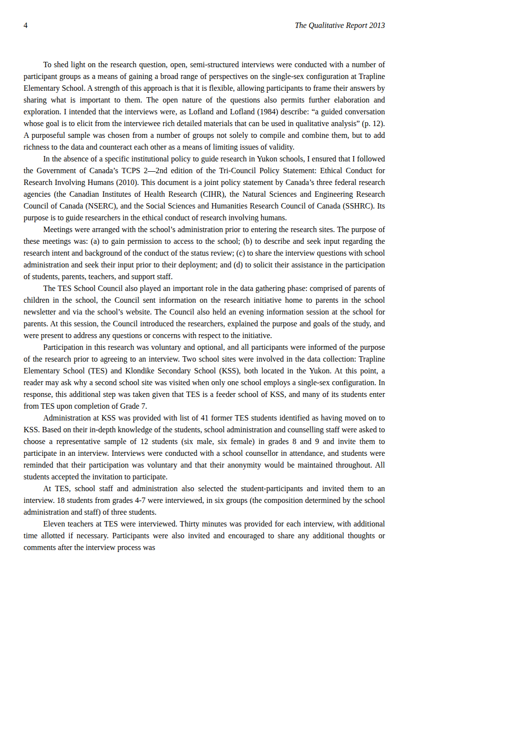4 The Qualitative Report 2013
To shed light on the research question, open, semi-structured interviews were conducted with a number of participant groups as a means of gaining a broad range of perspectives on the single-sex configuration at Trapline Elementary School. A strength of this approach is that it is flexible, allowing participants to frame their answers by sharing what is important to them. The open nature of the questions also permits further elaboration and exploration. I intended that the interviews were, as Lofland and Lofland (1984) describe: “a guided conversation whose goal is to elicit from the interviewee rich detailed materials that can be used in qualitative analysis” (p. 12). A purposeful sample was chosen from a number of groups not solely to compile and combine them, but to add richness to the data and counteract each other as a means of limiting issues of validity.
In the absence of a specific institutional policy to guide research in Yukon schools, I ensured that I followed the Government of Canada’s TCPS 2—2nd edition of the Tri-Council Policy Statement: Ethical Conduct for Research Involving Humans (2010). This document is a joint policy statement by Canada’s three federal research agencies (the Canadian Institutes of Health Research (CIHR), the Natural Sciences and Engineering Research Council of Canada (NSERC), and the Social Sciences and Humanities Research Council of Canada (SSHRC). Its purpose is to guide researchers in the ethical conduct of research involving humans.
Meetings were arranged with the school’s administration prior to entering the research sites. The purpose of these meetings was: (a) to gain permission to access to the school; (b) to describe and seek input regarding the research intent and background of the conduct of the status review; (c) to share the interview questions with school administration and seek their input prior to their deployment; and (d) to solicit their assistance in the participation of students, parents, teachers, and support staff.
The TES School Council also played an important role in the data gathering phase: comprised of parents of children in the school, the Council sent information on the research initiative home to parents in the school newsletter and via the school’s website. The Council also held an evening information session at the school for parents. At this session, the Council introduced the researchers, explained the purpose and goals of the study, and were present to address any questions or concerns with respect to the initiative.
Participation in this research was voluntary and optional, and all participants were informed of the purpose of the research prior to agreeing to an interview. Two school sites were involved in the data collection: Trapline Elementary School (TES) and Klondike Secondary School (KSS), both located in the Yukon. At this point, a reader may ask why a second school site was visited when only one school employs a single-sex configuration. In response, this additional step was taken given that TES is a feeder school of KSS, and many of its students enter from TES upon completion of Grade 7.
Administration at KSS was provided with list of 41 former TES students identified as having moved on to KSS. Based on their in-depth knowledge of the students, school administration and counselling staff were asked to choose a representative sample of 12 students (six male, six female) in grades 8 and 9 and invite them to participate in an interview. Interviews were conducted with a school counsellor in attendance, and students were reminded that their participation was voluntary and that their anonymity would be maintained throughout. All students accepted the invitation to participate.
At TES, school staff and administration also selected the student-participants and invited them to an interview. 18 students from grades 4-7 were interviewed, in six groups (the composition determined by the school administration and staff) of three students.
Eleven teachers at TES were interviewed. Thirty minutes was provided for each interview, with additional time allotted if necessary. Participants were also invited and encouraged to share any additional thoughts or comments after the interview process was